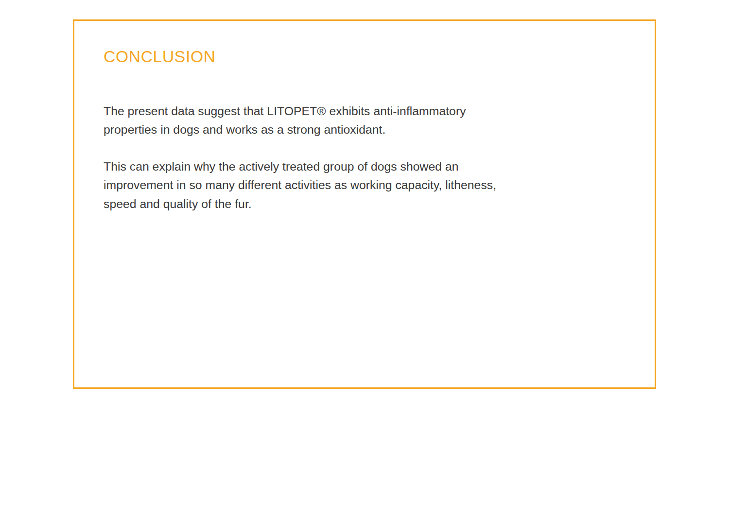CONCLUSION
The present data suggest that LITOPET® exhibits anti-inflammatory properties in dogs and works as a strong antioxidant.
This can explain why the actively treated group of dogs showed an improvement in so many different activities as working capacity, litheness, speed and quality of the fur.